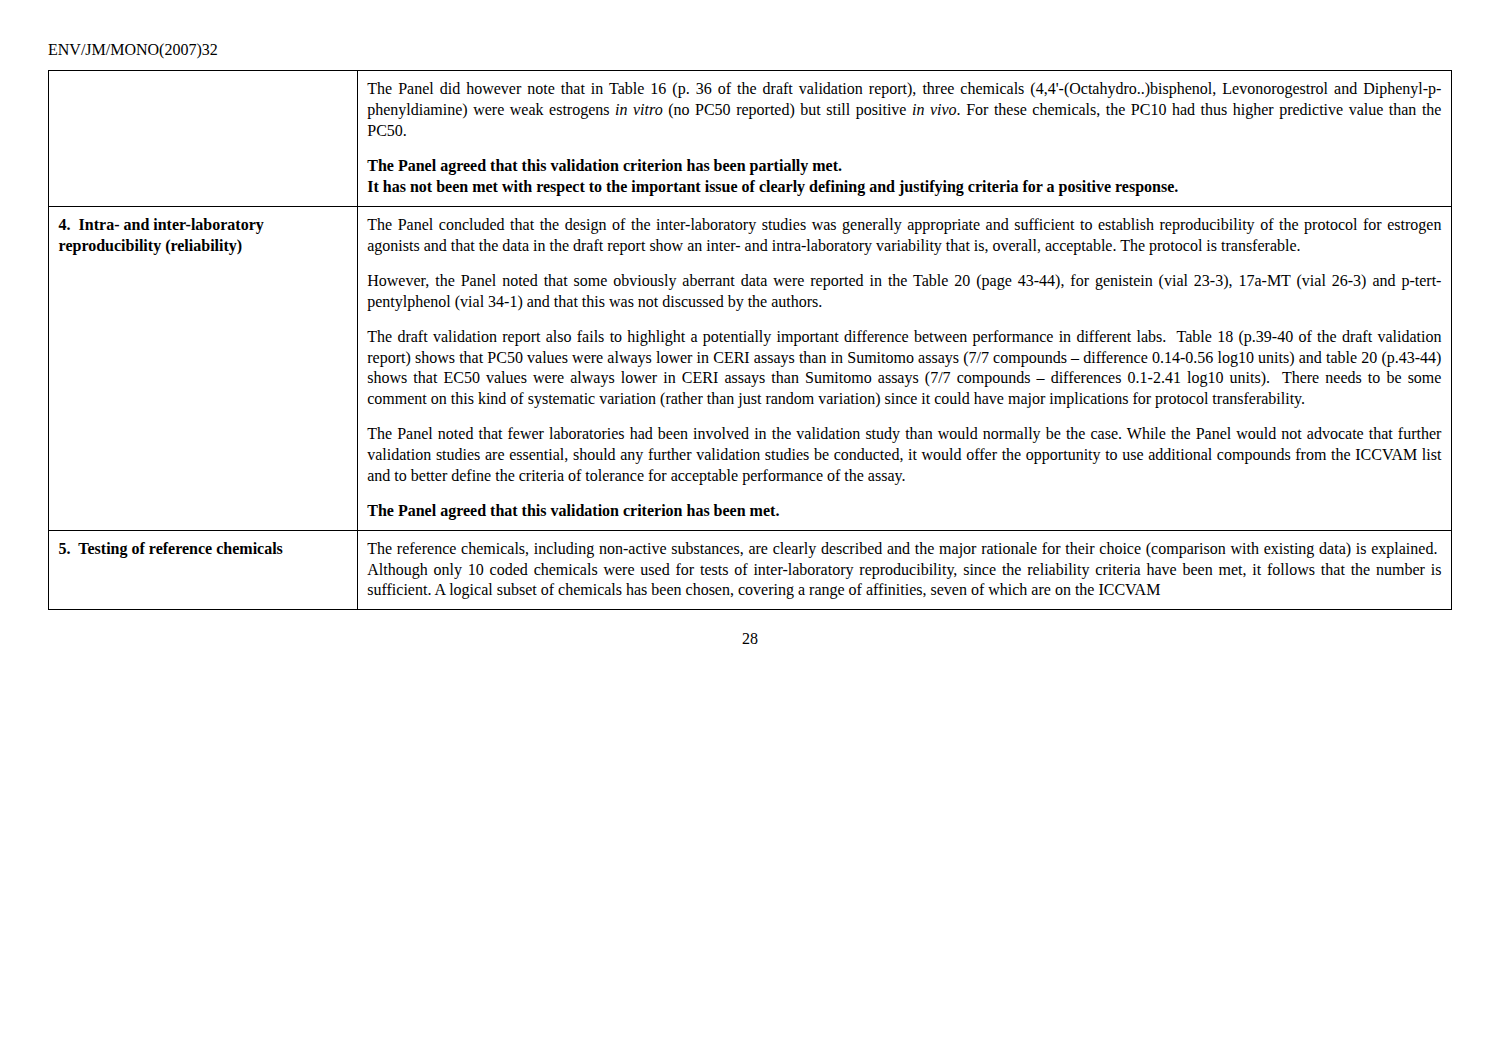ENV/JM/MONO(2007)32
| | The Panel did however note that in Table 16 (p. 36 of the draft validation report), three chemicals (4,4'-(Octahydro..)bisphenol, Levonorogestrol and Diphenyl-p-phenyldiamine) were weak estrogens in vitro (no PC50 reported) but still positive in vivo . For these chemicals, the PC10 had thus higher predictive value than the PC50. The Panel agreed that this validation criterion has been partially met. It has not been met with respect to the important issue of clearly defining and justifying criteria for a positive response. |
| 4. Intra- and inter-laboratory reproducibility (reliability) | The Panel concluded that the design of the inter-laboratory studies was generally appropriate and sufficient to establish reproducibility of the protocol for estrogen agonists and that the data in the draft report show an inter- and intra-laboratory variability that is, overall, acceptable. The protocol is transferable. However, the Panel noted that some obviously aberrant data were reported in the Table 20 (page 43-44), for genistein (vial 23-3), 17a-MT (vial 26-3) and p-tert-pentylphenol (vial 34-1) and that this was not discussed by the authors. The draft validation report also fails to highlight a potentially important difference between performance in different labs. Table 18 (p.39-40 of the draft validation report) shows that PC50 values were always lower in CERI assays than in Sumitomo assays (7/7 compounds – difference 0.14-0.56 log10 units) and table 20 (p.43-44) shows that EC50 values were always lower in CERI assays than Sumitomo assays (7/7 compounds – differences 0.1-2.41 log10 units). There needs to be some comment on this kind of systematic variation (rather than just random variation) since it could have major implications for protocol transferability. The Panel noted that fewer laboratories had been involved in the validation study than would normally be the case. While the Panel would not advocate that further validation studies are essential, should any further validation studies be conducted, it would offer the opportunity to use additional compounds from the ICCVAM list and to better define the criteria of tolerance for acceptable performance of the assay. The Panel agreed that this validation criterion has been met. |
| 5. Testing of reference chemicals | The reference chemicals, including non-active substances, are clearly described and the major rationale for their choice (comparison with existing data) is explained. Although only 10 coded chemicals were used for tests of inter-laboratory reproducibility, since the reliability criteria have been met, it follows that the number is sufficient. A logical subset of chemicals has been chosen, covering a range of affinities, seven of which are on the ICCVAM |
28